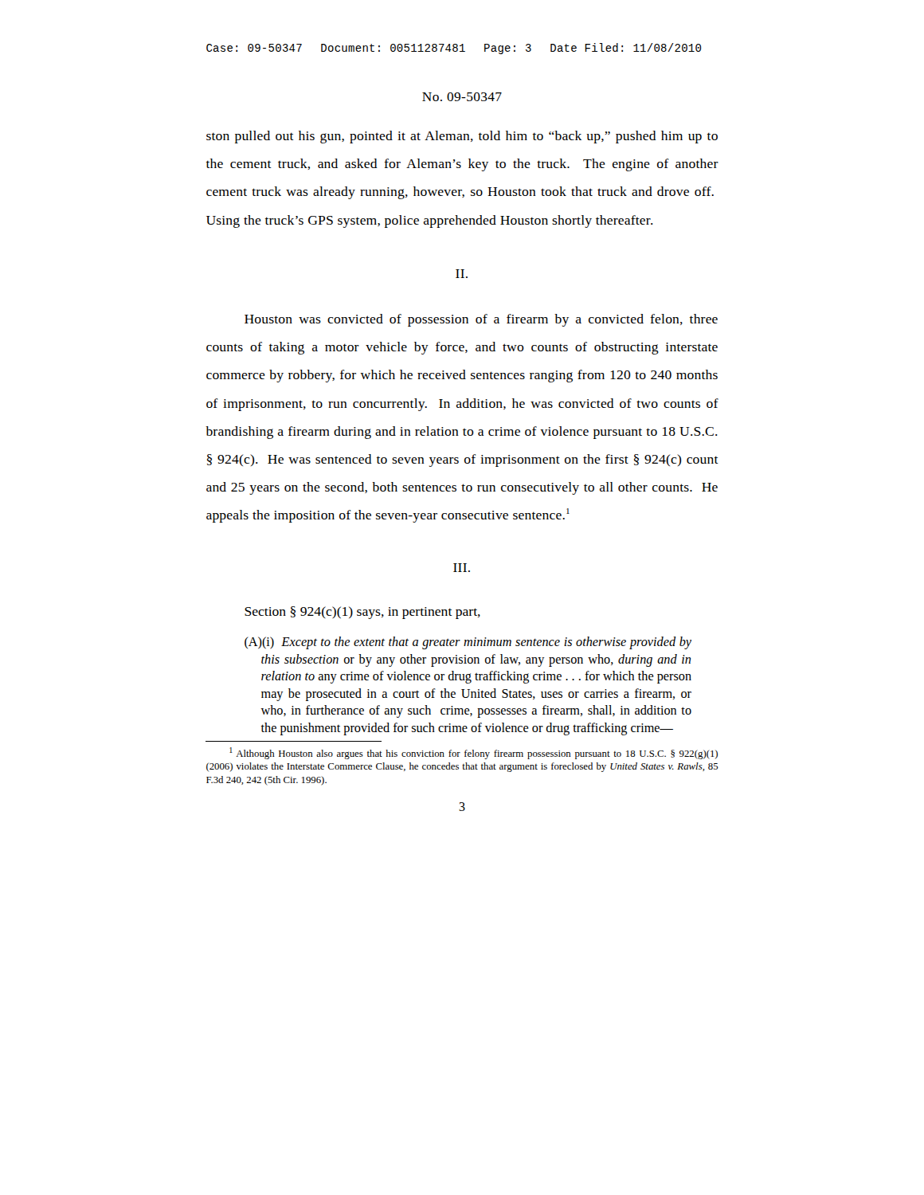Case: 09-50347 Document: 00511287481 Page: 3 Date Filed: 11/08/2010
No. 09-50347
ston pulled out his gun, pointed it at Aleman, told him to “back up,” pushed him up to the cement truck, and asked for Aleman’s key to the truck. The engine of another cement truck was already running, however, so Houston took that truck and drove off. Using the truck’s GPS system, police apprehended Houston shortly thereafter.
II.
Houston was convicted of possession of a firearm by a convicted felon, three counts of taking a motor vehicle by force, and two counts of obstructing interstate commerce by robbery, for which he received sentences ranging from 120 to 240 months of imprisonment, to run concurrently. In addition, he was convicted of two counts of brandishing a firearm during and in relation to a crime of violence pursuant to 18 U.S.C. § 924(c). He was sentenced to seven years of imprisonment on the first § 924(c) count and 25 years on the second, both sentences to run consecutively to all other counts. He appeals the imposition of the seven-year consecutive sentence.1
III.
Section § 924(c)(1) says, in pertinent part,
(A)(i) Except to the extent that a greater minimum sentence is otherwise provided by this subsection or by any other provision of law, any person who, during and in relation to any crime of violence or drug trafficking crime . . . for which the person may be prosecuted in a court of the United States, uses or carries a firearm, or who, in furtherance of any such crime, possesses a firearm, shall, in addition to the punishment provided for such crime of violence or drug trafficking crime—
1 Although Houston also argues that his conviction for felony firearm possession pursuant to 18 U.S.C. § 922(g)(1) (2006) violates the Interstate Commerce Clause, he concedes that that argument is foreclosed by United States v. Rawls, 85 F.3d 240, 242 (5th Cir. 1996).
3